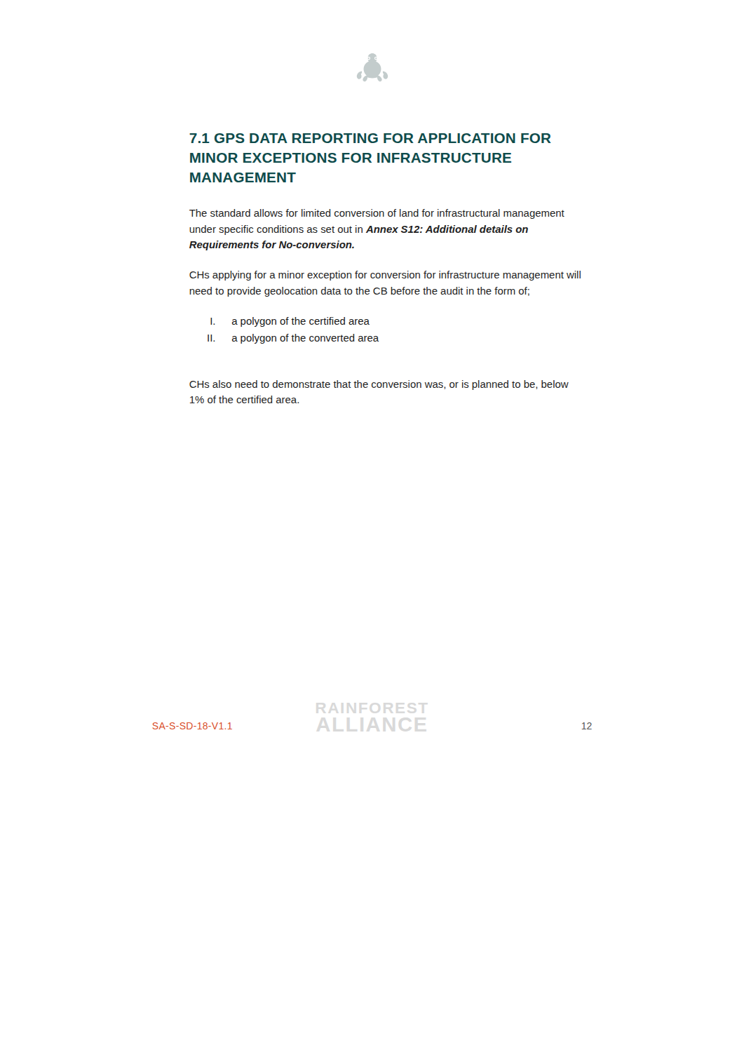7.1 GPS Data Reporting for Application for Minor Exceptions for Infrastructure Management
The standard allows for limited conversion of land for infrastructural management under specific conditions as set out in Annex S12: Additional details on Requirements for No-conversion.
CHs applying for a minor exception for conversion for infrastructure management will need to provide geolocation data to the CB before the audit in the form of;
I. a polygon of the certified area
II. a polygon of the converted area
CHs also need to demonstrate that the conversion was, or is planned to be, below 1% of the certified area.
SA-S-SD-18-V1.1
RAINFOREST
ALLIANCE
12